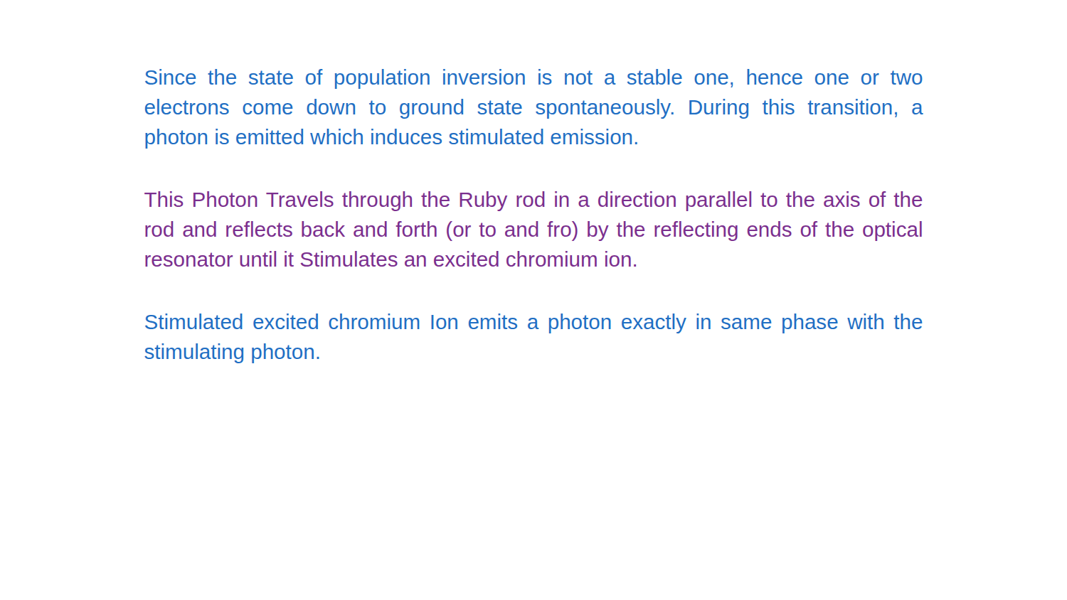Since the state of population inversion is not a stable one, hence one or two electrons come down to ground state spontaneously. During this transition, a photon is emitted which induces stimulated emission.
This Photon Travels through the Ruby rod in a direction parallel to the axis of the rod and reflects back and forth (or to and fro) by the reflecting ends of the optical resonator until it Stimulates an excited chromium ion.
Stimulated excited chromium Ion emits a photon exactly in same phase with the stimulating photon.